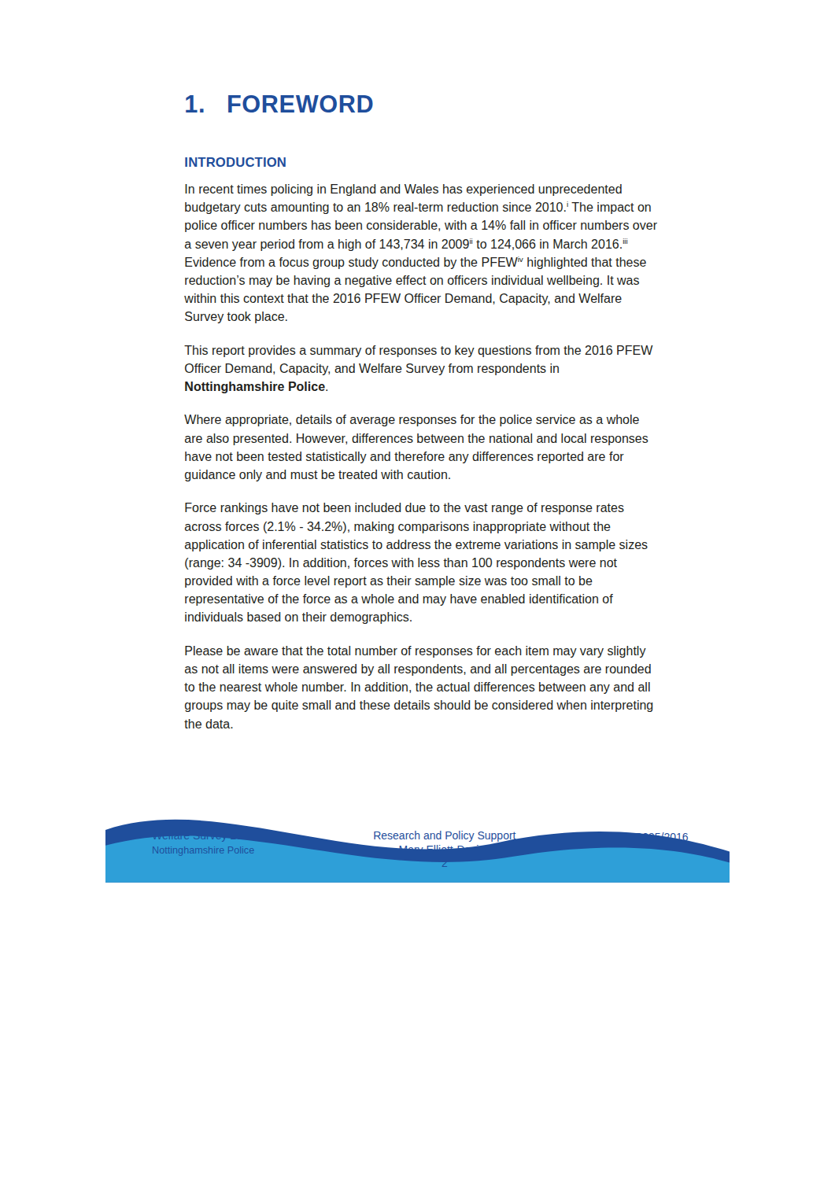1. FOREWORD
INTRODUCTION
In recent times policing in England and Wales has experienced unprecedented budgetary cuts amounting to an 18% real-term reduction since 2010.i The impact on police officer numbers has been considerable, with a 14% fall in officer numbers over a seven year period from a high of 143,734 in 2009ii to 124,066 in March 2016.iii Evidence from a focus group study conducted by the PFEWiv highlighted that these reduction’s may be having a negative effect on officers individual wellbeing. It was within this context that the 2016 PFEW Officer Demand, Capacity, and Welfare Survey took place.
This report provides a summary of responses to key questions from the 2016 PFEW Officer Demand, Capacity, and Welfare Survey from respondents in Nottinghamshire Police.
Where appropriate, details of average responses for the police service as a whole are also presented. However, differences between the national and local responses have not been tested statistically and therefore any differences reported are for guidance only and must be treated with caution.
Force rankings have not been included due to the vast range of response rates across forces (2.1% - 34.2%), making comparisons inappropriate without the application of inferential statistics to address the extreme variations in sample sizes (range: 34 -3909). In addition, forces with less than 100 respondents were not provided with a force level report as their sample size was too small to be representative of the force as a whole and may have enabled identification of individuals based on their demographics.
Please be aware that the total number of responses for each item may vary slightly as not all items were answered by all respondents, and all percentages are rounded to the nearest whole number. In addition, the actual differences between any and all groups may be quite small and these details should be considered when interpreting the data.
Welfare Survey 2016
Nottinghamshire Police
Research and Policy Support
Mary Elliott-Davies
2
R095/2016